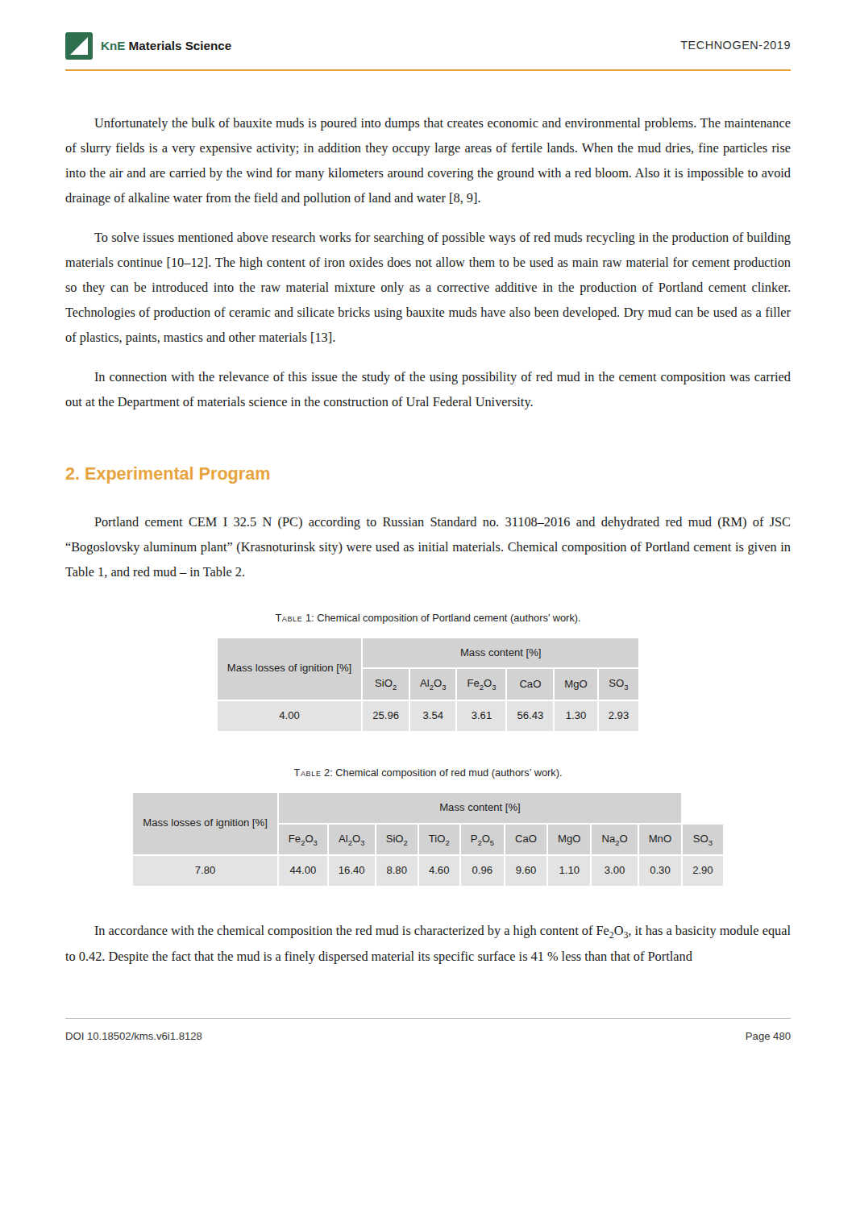KnE Materials Science
TECHNOGEN-2019
Unfortunately the bulk of bauxite muds is poured into dumps that creates economic and environmental problems. The maintenance of slurry fields is a very expensive activity; in addition they occupy large areas of fertile lands. When the mud dries, fine particles rise into the air and are carried by the wind for many kilometers around covering the ground with a red bloom. Also it is impossible to avoid drainage of alkaline water from the field and pollution of land and water [8, 9].
To solve issues mentioned above research works for searching of possible ways of red muds recycling in the production of building materials continue [10–12]. The high content of iron oxides does not allow them to be used as main raw material for cement production so they can be introduced into the raw material mixture only as a corrective additive in the production of Portland cement clinker. Technologies of production of ceramic and silicate bricks using bauxite muds have also been developed. Dry mud can be used as a filler of plastics, paints, mastics and other materials [13].
In connection with the relevance of this issue the study of the using possibility of red mud in the cement composition was carried out at the Department of materials science in the construction of Ural Federal University.
2. Experimental Program
Portland cement CEM I 32.5 N (PC) according to Russian Standard no. 31108–2016 and dehydrated red mud (RM) of JSC “Bogoslovsky aluminum plant” (Krasnoturinsk sity) were used as initial materials. Chemical composition of Portland cement is given in Table 1, and red mud – in Table 2.
Table 1: Chemical composition of Portland cement (authors’ work).
| Mass losses of ignition [%] | Mass content [%] |
| --- | --- |
| SiO 2 | Al 2 O 3 | Fe 2 O 3 | CaO | MgO | SO 3 |
| 4.00 | 25.96 | 3.54 | 3.61 | 56.43 | 1.30 | 2.93 |
Table 2: Chemical composition of red mud (authors’ work).
| Mass losses of ignition [%] | Mass content [%] |
| --- | --- |
| Fe 2 O 3 | Al 2 O 3 | SiO 2 | TiO 2 | P 2 O 5 | CaO | MgO | Na 2 O | MnO | SO 3 |
| 7.80 | 44.00 | 16.40 | 8.80 | 4.60 | 0.96 | 9.60 | 1.10 | 3.00 | 0.30 | 2.90 |
In accordance with the chemical composition the red mud is characterized by a high content of Fe2O3, it has a basicity module equal to 0.42. Despite the fact that the mud is a finely dispersed material its specific surface is 41 % less than that of Portland
DOI 10.18502/kms.v6i1.8128
Page 480